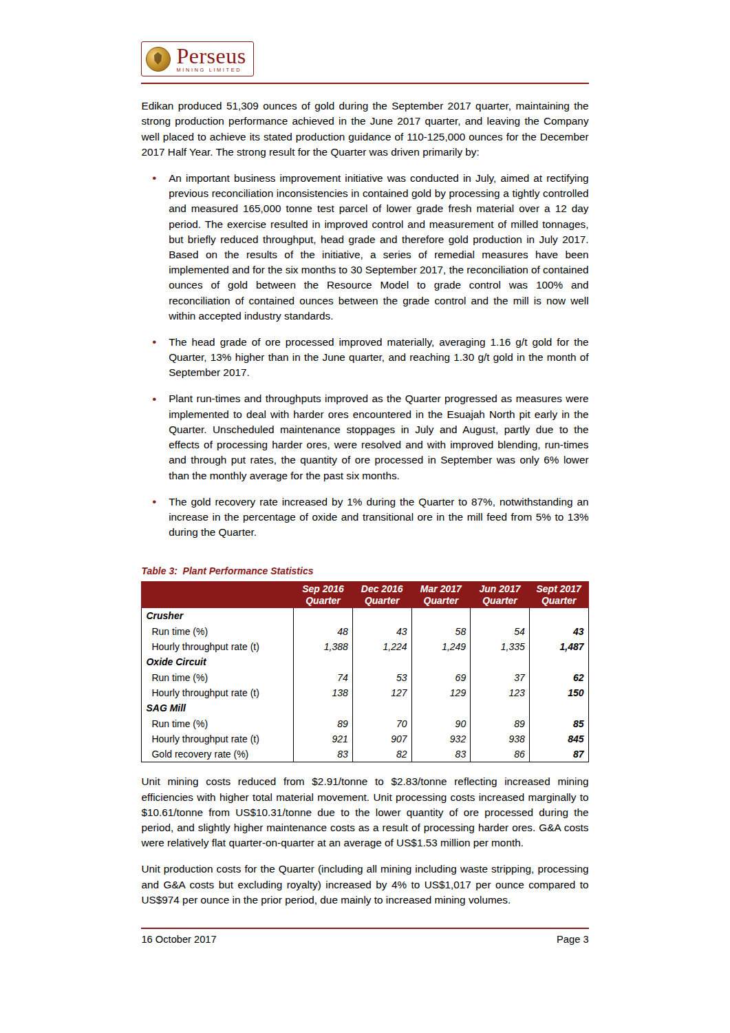Perseus
Mining Limited
Edikan produced 51,309 ounces of gold during the September 2017 quarter, maintaining the strong production performance achieved in the June 2017 quarter, and leaving the Company well placed to achieve its stated production guidance of 110-125,000 ounces for the December 2017 Half Year. The strong result for the Quarter was driven primarily by:
An important business improvement initiative was conducted in July, aimed at rectifying previous reconciliation inconsistencies in contained gold by processing a tightly controlled and measured 165,000 tonne test parcel of lower grade fresh material over a 12 day period. The exercise resulted in improved control and measurement of milled tonnages, but briefly reduced throughput, head grade and therefore gold production in July 2017. Based on the results of the initiative, a series of remedial measures have been implemented and for the six months to 30 September 2017, the reconciliation of contained ounces of gold between the Resource Model to grade control was 100% and reconciliation of contained ounces between the grade control and the mill is now well within accepted industry standards.
The head grade of ore processed improved materially, averaging 1.16 g/t gold for the Quarter, 13% higher than in the June quarter, and reaching 1.30 g/t gold in the month of September 2017.
Plant run-times and throughputs improved as the Quarter progressed as measures were implemented to deal with harder ores encountered in the Esuajah North pit early in the Quarter. Unscheduled maintenance stoppages in July and August, partly due to the effects of processing harder ores, were resolved and with improved blending, run-times and through put rates, the quantity of ore processed in September was only 6% lower than the monthly average for the past six months.
The gold recovery rate increased by 1% during the Quarter to 87%, notwithstanding an increase in the percentage of oxide and transitional ore in the mill feed from 5% to 13% during the Quarter.
Table 3: Plant Performance Statistics
| | Sep 2016 Quarter | Dec 2016 Quarter | Mar 2017 Quarter | Jun 2017 Quarter | Sept 2017 Quarter |
| --- | --- | --- | --- | --- | --- |
| Crusher | | | | | |
| Run time (%) | 48 | 43 | 58 | 54 | 43 |
| Hourly throughput rate (t) | 1,388 | 1,224 | 1,249 | 1,335 | 1,487 |
| Oxide Circuit | | | | | |
| Run time (%) | 74 | 53 | 69 | 37 | 62 |
| Hourly throughput rate (t) | 138 | 127 | 129 | 123 | 150 |
| SAG Mill | | | | | |
| Run time (%) | 89 | 70 | 90 | 89 | 85 |
| Hourly throughput rate (t) | 921 | 907 | 932 | 938 | 845 |
| Gold recovery rate (%) | 83 | 82 | 83 | 86 | 87 |
Unit mining costs reduced from $2.91/tonne to $2.83/tonne reflecting increased mining efficiencies with higher total material movement. Unit processing costs increased marginally to $10.61/tonne from US$10.31/tonne due to the lower quantity of ore processed during the period, and slightly higher maintenance costs as a result of processing harder ores. G&A costs were relatively flat quarter-on-quarter at an average of US$1.53 million per month.
Unit production costs for the Quarter (including all mining including waste stripping, processing and G&A costs but excluding royalty) increased by 4% to US$1,017 per ounce compared to US$974 per ounce in the prior period, due mainly to increased mining volumes.
16 October 2017
Page 3